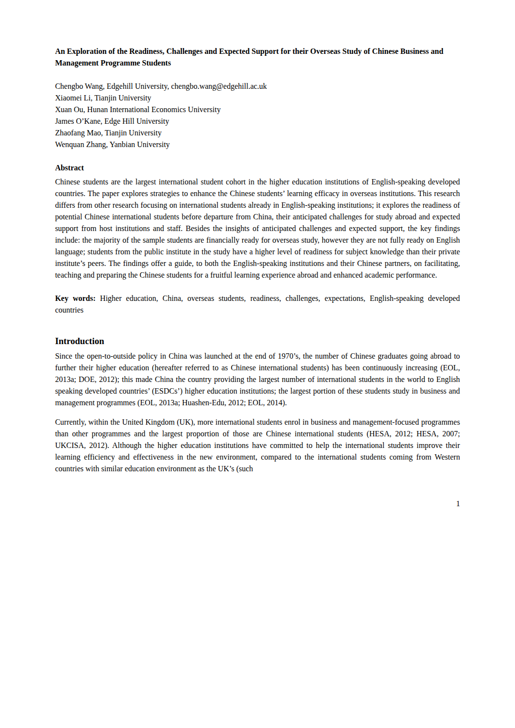An Exploration of the Readiness, Challenges and Expected Support for their Overseas Study of Chinese Business and Management Programme Students
Chengbo Wang, Edgehill University, chengbo.wang@edgehill.ac.uk
Xiaomei Li, Tianjin University
Xuan Ou, Hunan International Economics University
James O’Kane, Edge Hill University
Zhaofang Mao, Tianjin University
Wenquan Zhang, Yanbian University
Abstract
Chinese students are the largest international student cohort in the higher education institutions of English-speaking developed countries. The paper explores strategies to enhance the Chinese students’ learning efficacy in overseas institutions. This research differs from other research focusing on international students already in English-speaking institutions; it explores the readiness of potential Chinese international students before departure from China, their anticipated challenges for study abroad and expected support from host institutions and staff. Besides the insights of anticipated challenges and expected support, the key findings include: the majority of the sample students are financially ready for overseas study, however they are not fully ready on English language; students from the public institute in the study have a higher level of readiness for subject knowledge than their private institute’s peers. The findings offer a guide, to both the English-speaking institutions and their Chinese partners, on facilitating, teaching and preparing the Chinese students for a fruitful learning experience abroad and enhanced academic performance.
Key words: Higher education, China, overseas students, readiness, challenges, expectations, English-speaking developed countries
Introduction
Since the open-to-outside policy in China was launched at the end of 1970’s, the number of Chinese graduates going abroad to further their higher education (hereafter referred to as Chinese international students) has been continuously increasing (EOL, 2013a; DOE, 2012); this made China the country providing the largest number of international students in the world to English speaking developed countries’ (ESDCs’) higher education institutions; the largest portion of these students study in business and management programmes (EOL, 2013a; Huashen-Edu, 2012; EOL, 2014).
Currently, within the United Kingdom (UK), more international students enrol in business and management-focused programmes than other programmes and the largest proportion of those are Chinese international students (HESA, 2012; HESA, 2007; UKCISA, 2012). Although the higher education institutions have committed to help the international students improve their learning efficiency and effectiveness in the new environment, compared to the international students coming from Western countries with similar education environment as the UK’s (such
1